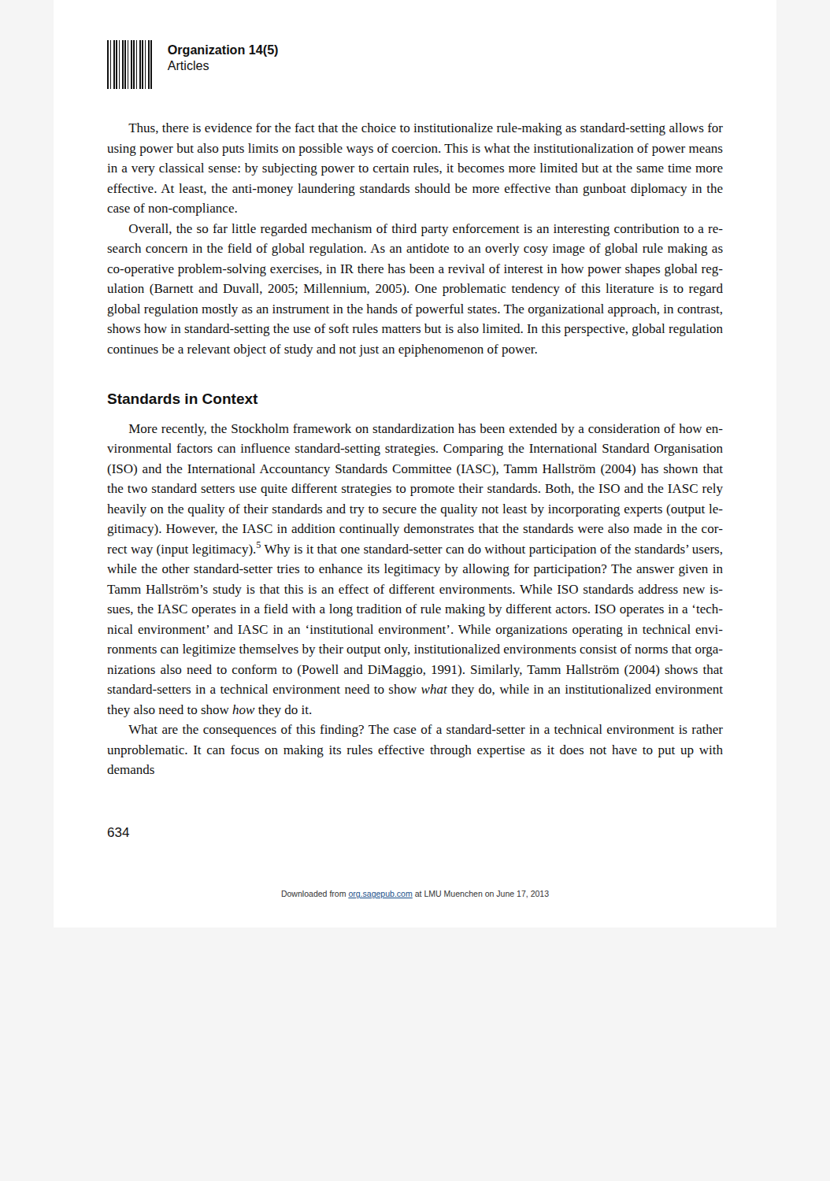Organization 14(5)
Articles
Thus, there is evidence for the fact that the choice to institutionalize rule-making as standard-setting allows for using power but also puts limits on possible ways of coercion. This is what the institutionalization of power means in a very classical sense: by subjecting power to certain rules, it becomes more limited but at the same time more effective. At least, the anti-money laundering standards should be more effective than gunboat diplomacy in the case of non-compliance.
Overall, the so far little regarded mechanism of third party enforcement is an interesting contribution to a research concern in the field of global regulation. As an antidote to an overly cosy image of global rule making as co-operative problem-solving exercises, in IR there has been a revival of interest in how power shapes global regulation (Barnett and Duvall, 2005; Millennium, 2005). One problematic tendency of this literature is to regard global regulation mostly as an instrument in the hands of powerful states. The organizational approach, in contrast, shows how in standard-setting the use of soft rules matters but is also limited. In this perspective, global regulation continues be a relevant object of study and not just an epiphenomenon of power.
Standards in Context
More recently, the Stockholm framework on standardization has been extended by a consideration of how environmental factors can influence standard-setting strategies. Comparing the International Standard Organisation (ISO) and the International Accountancy Standards Committee (IASC), Tamm Hallström (2004) has shown that the two standard setters use quite different strategies to promote their standards. Both, the ISO and the IASC rely heavily on the quality of their standards and try to secure the quality not least by incorporating experts (output legitimacy). However, the IASC in addition continually demonstrates that the standards were also made in the correct way (input legitimacy).5 Why is it that one standard-setter can do without participation of the standards’ users, while the other standard-setter tries to enhance its legitimacy by allowing for participation? The answer given in Tamm Hallström’s study is that this is an effect of different environments. While ISO standards address new issues, the IASC operates in a field with a long tradition of rule making by different actors. ISO operates in a ‘technical environment’ and IASC in an ‘institutional environment’. While organizations operating in technical environments can legitimize themselves by their output only, institutionalized environments consist of norms that organizations also need to conform to (Powell and DiMaggio, 1991). Similarly, Tamm Hallström (2004) shows that standard-setters in a technical environment need to show what they do, while in an institutionalized environment they also need to show how they do it.
What are the consequences of this finding? The case of a standard-setter in a technical environment is rather unproblematic. It can focus on making its rules effective through expertise as it does not have to put up with demands
634
Downloaded from org.sagepub.com at LMU Muenchen on June 17, 2013